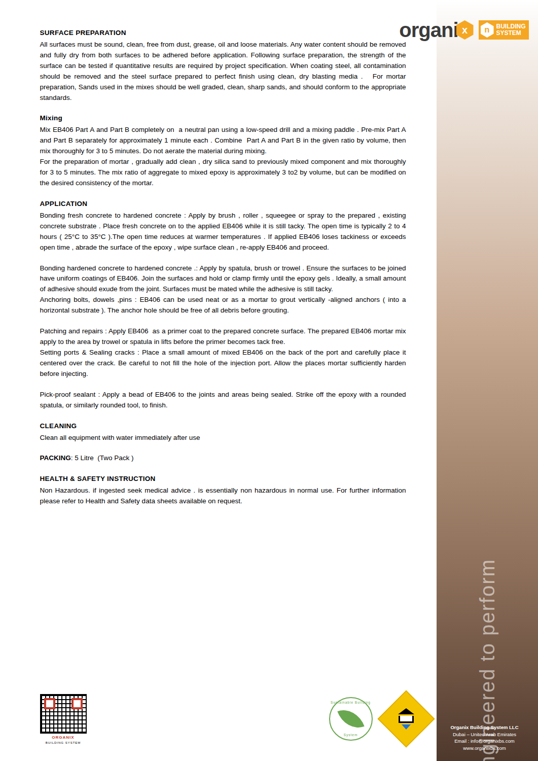engineered to perform
Organix Building System LLC
Dubai – United Arab Emirates
Email : info@organixbs.com
www.organixbs.com
organi
x
n
BUILDING
SYSTEM
SURFACE PREPARATION
All surfaces must be sound, clean, free from dust, grease, oil and loose materials. Any water content should be removed and fully dry from both surfaces to be adhered before application. Following surface preparation, the strength of the surface can be tested if quantitative results are required by project specification. When coating steel, all contamination should be removed and the steel surface prepared to perfect finish using clean, dry blasting media . For mortar preparation, Sands used in the mixes should be well graded, clean, sharp sands, and should conform to the appropriate standards.
Mixing
Mix EB406 Part A and Part B completely on a neutral pan using a low-speed drill and a mixing paddle . Pre-mix Part A and Part B separately for approximately 1 minute each . Combine Part A and Part B in the given ratio by volume, then mix thoroughly for 3 to 5 minutes. Do not aerate the material during mixing.
For the preparation of mortar , gradually add clean , dry silica sand to previously mixed component and mix thoroughly for 3 to 5 minutes. The mix ratio of aggregate to mixed epoxy is approximately 3 to2 by volume, but can be modified on the desired consistency of the mortar.
APPLICATION
Bonding fresh concrete to hardened concrete : Apply by brush , roller , squeegee or spray to the prepared , existing concrete substrate . Place fresh concrete on to the applied EB406 while it is still tacky. The open time is typically 2 to 4 hours ( 25°C to 35°C ).The open time reduces at warmer temperatures . If applied EB406 loses tackiness or exceeds open time , abrade the surface of the epoxy , wipe surface clean , re-apply EB406 and proceed.
Bonding hardened concrete to hardened concrete .: Apply by spatula, brush or trowel . Ensure the surfaces to be joined have uniform coatings of EB406. Join the surfaces and hold or clamp firmly until the epoxy gels . Ideally, a small amount of adhesive should exude from the joint. Surfaces must be mated while the adhesive is still tacky.
Anchoring bolts, dowels ,pins : EB406 can be used neat or as a mortar to grout vertically -aligned anchors ( into a horizontal substrate ). The anchor hole should be free of all debris before grouting.
Patching and repairs : Apply EB406 as a primer coat to the prepared concrete surface. The prepared EB406 mortar mix apply to the area by trowel or spatula in lifts before the primer becomes tack free.
Setting ports & Sealing cracks : Place a small amount of mixed EB406 on the back of the port and carefully place it centered over the crack. Be careful to not fill the hole of the injection port. Allow the places mortar sufficiently harden before injecting.
Pick-proof sealant : Apply a bead of EB406 to the joints and areas being sealed. Strike off the epoxy with a rounded spatula, or similarly rounded tool, to finish.
CLEANING
Clean all equipment with water immediately after use
PACKING: 5 Litre (Two Pack )
HEALTH & SAFETY INSTRUCTION
Non Hazardous. if ingested seek medical advice . is essentially non hazardous in normal use. For further information please refer to Health and Safety data sheets available on request.
ORGANIXBUILDING SYSTEM
Sustainable Building System